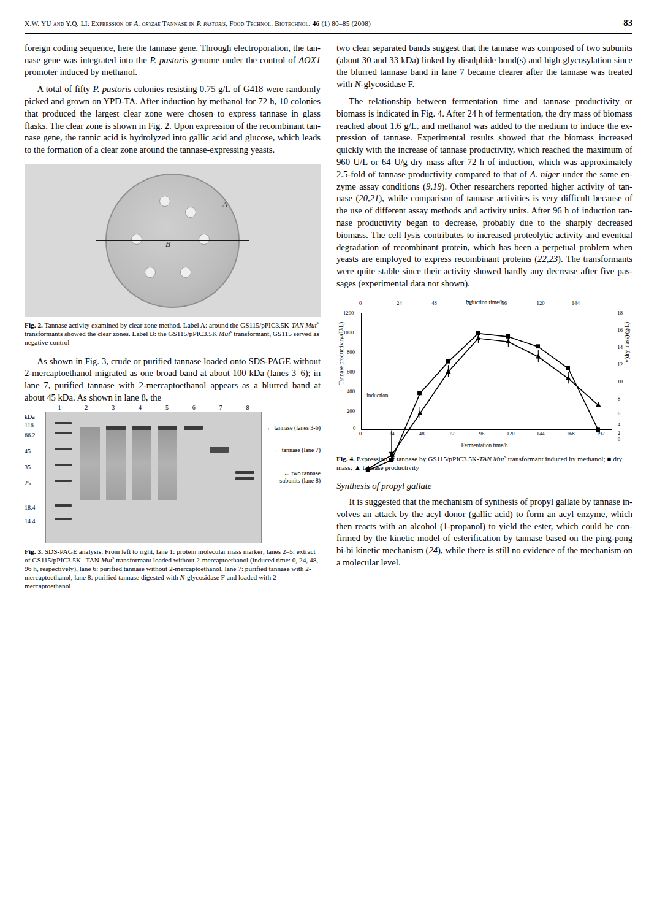X.W. YU and Y.Q. LI: Expression of A. oryzae Tannase in P. pastoris, Food Technol. Biotechnol. 46 (1) 80–85 (2008)
83
foreign coding sequence, here the tannase gene. Through electroporation, the tannase gene was integrated into the P. pastoris genome under the control of AOX1 promoter induced by methanol.
A total of fifty P. pastoris colonies resisting 0.75 g/L of G418 were randomly picked and grown on YPD-TA. After induction by methanol for 72 h, 10 colonies that produced the largest clear zone were chosen to express tannase in glass flasks. The clear zone is shown in Fig. 2. Upon expression of the recombinant tannase gene, the tannic acid is hydrolyzed into gallic acid and glucose, which leads to the formation of a clear zone around the tannase-expressing yeasts.
A
B
Fig. 2. Tannase activity examined by clear zone method. Label A: around the GS115/pPIC3.5K-TAN Muts transformants showed the clear zones. Label B: the GS115/pPIC3.5K Muts transformant, GS115 served as negative control
As shown in Fig. 3, crude or purified tannase loaded onto SDS-PAGE without 2-mercaptoethanol migrated as one broad band at about 100 kDa (lanes 3–6); in lane 7, purified tannase with 2-mercaptoethanol appears as a blurred band at about 45 kDa. As shown in lane 8, the
kDa 116 66.2 45 35 25 18.4 14.4
12345678
← tannase (lanes 3-6)
← tannase (lane 7)
← two tannase
subunits (lane 8)
Fig. 3. SDS-PAGE analysis. From left to right, lane 1: protein molecular mass marker; lanes 2–5: extract of GS115/pPIC3.5K--TAN Muts transformant loaded without 2-mercaptoethanol (induced time: 0, 24, 48, 96 h, respectively), lane 6: purified tannase without 2-mercaptoethanol, lane 7: purified tannase with 2-mercaptoethanol, lane 8: purified tannase digested with N-glycosidase F and loaded with 2-mercaptoethanol
two clear separated bands suggest that the tannase was composed of two subunits (about 30 and 33 kDa) linked by disulphide bond(s) and high glycosylation since the blurred tannase band in lane 7 became clearer after the tannase was treated with N-glycosidase F.
The relationship between fermentation time and tannase productivity or biomass is indicated in Fig. 4. After 24 h of fermentation, the dry mass of biomass reached about 1.6 g/L, and methanol was added to the medium to induce the expression of tannase. Experimental results showed that the biomass increased quickly with the increase of tannase productivity, which reached the maximum of 960 U/L or 64 U/g dry mass after 72 h of induction, which was approximately 2.5-fold of tannase productivity compared to that of A. niger under the same enzyme assay conditions (9,19). Other researchers reported higher activity of tannase (20,21), while comparison of tannase activities is very difficult because of the use of different assay methods and activity units. After 96 h of induction tannase productivity began to decrease, probably due to the sharply decreased biomass. The cell lysis contributes to increased proteolytic activity and eventual degradation of recombinant protein, which has been a perpetual problem when yeasts are employed to express recombinant proteins (22,23). The transformants were quite stable since their activity showed hardly any decrease after five passages (experimental data not shown).
Induction time/h
Tannase productivity/(U/L)
γ(dry mass)/(g/L)
1200
1000
800
600
400
200
0
18
16
14
12
10
8
6
4
2
0
0
24
48
72
96
120
144
0
24
48
72
96
120
144
168
192
induction
Fermentation time/h
Fig. 4. Expression of tannase by GS115/pPIC3.5K-TAN Muts transformant induced by methanol; ■ dry mass; ▲ tannase productivity
Synthesis of propyl gallate
It is suggested that the mechanism of synthesis of propyl gallate by tannase involves an attack by the acyl donor (gallic acid) to form an acyl enzyme, which then reacts with an alcohol (1-propanol) to yield the ester, which could be confirmed by the kinetic model of esterification by tannase based on the ping-pong bi-bi kinetic mechanism (24), while there is still no evidence of the mechanism on a molecular level.